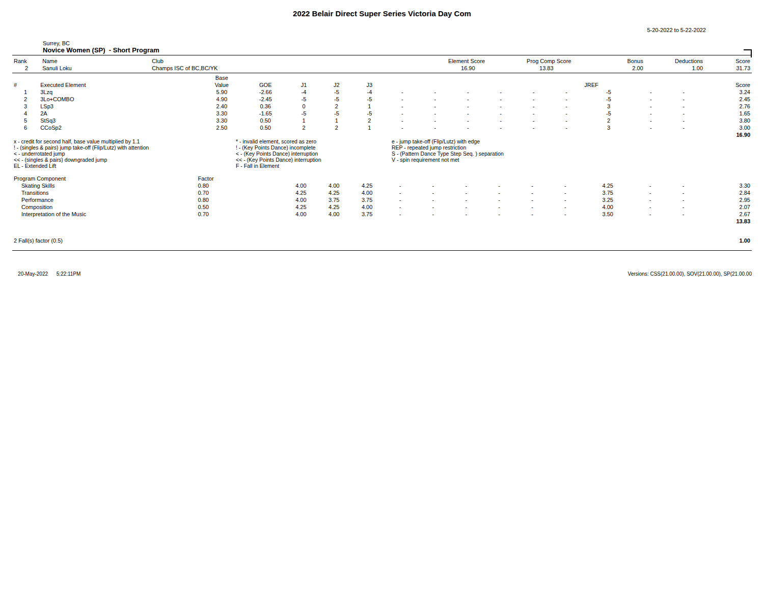2022 Belair Direct Super Series Victoria Day Com
5-20-2022 to 5-22-2022
Surrey, BC
Novice Women (SP) - Short Program
| Rank | Name | Club | | | | | | Element Score | Prog Comp Score | Bonus | Deductions | Score |
| 2 | Sanuli Loku | Champs ISC of BC,BC/YK | | | | | | 16.90 | 13.83 | 2.00 | 1.00 | 31.73 |
| | | Base | | | | | | | | | | | | | | |
| # | Executed Element | Value | GOE | J1 | J2 | J3 | | | | | | | JREF | | | Score |
| 1 | 3Lzq | 5.90 | -2.66 | -4 | -5 | -4 | - | - | - | - | - | - | -5 | - | - | 3.24 |
| 2 | 3Lo+COMBO | 4.90 | -2.45 | -5 | -5 | -5 | - | - | - | - | - | - | -5 | - | - | 2.45 |
| 3 | LSp3 | 2.40 | 0.36 | 0 | 2 | 1 | - | - | - | - | - | - | 3 | - | - | 2.76 |
| 4 | 2A | 3.30 | -1.65 | -5 | -5 | -5 | - | - | - | - | - | - | -5 | - | - | 1.65 |
| 5 | StSq3 | 3.30 | 0.50 | 1 | 1 | 2 | - | - | - | - | - | - | 2 | - | - | 3.80 |
| 6 | CCoSp2 | 2.50 | 0.50 | 2 | 2 | 1 | - | - | - | - | - | - | 3 | - | - | 3.00 |
| | 16.90 |
| x - credit for second half, base value multiplied by 1.1 | * - invalid element, scored as zero | e - jump take-off (Flip/Lutz) with edge |
| ! - (singles & pairs) jump take-off (Flip/Lutz) with attention | ! - (Key Points Dance) incomplete | REP - repeated jump restriction |
| < - underrotated jump | < - (Key Points Dance) interruption | S - (Pattern Dance Type Step Seq. ) separation |
| << - (singles & pairs) downgraded jump | << - (Key Points Dance) interruption | V - spin requirement not met |
| EL - Extended Lift | F - Fall in Element | |
| Program Component | Factor | | | | | | | | | | | | | | |
| Skating Skills | 0.80 | | 4.00 | 4.00 | 4.25 | - | - | - | - | - | - | 4.25 | - | - | 3.30 |
| Transitions | 0.70 | | 4.25 | 4.25 | 4.00 | - | - | - | - | - | - | 3.75 | - | - | 2.84 |
| Performance | 0.80 | | 4.00 | 3.75 | 3.75 | - | - | - | - | - | - | 3.25 | - | - | 2.95 |
| Composition | 0.50 | | 4.25 | 4.25 | 4.00 | - | - | - | - | - | - | 4.00 | - | - | 2.07 |
| Interpretation of the Music | 0.70 | | 4.00 | 4.00 | 3.75 | - | - | - | - | - | - | 3.50 | - | - | 2.67 |
| | 13.83 |
| 2 Fall(s) factor (0.5) | 1.00 |
20-May-2022 5:22:11PM
Versions: CSS(21.00.00), SOV(21.00.00), SP(21.00.00